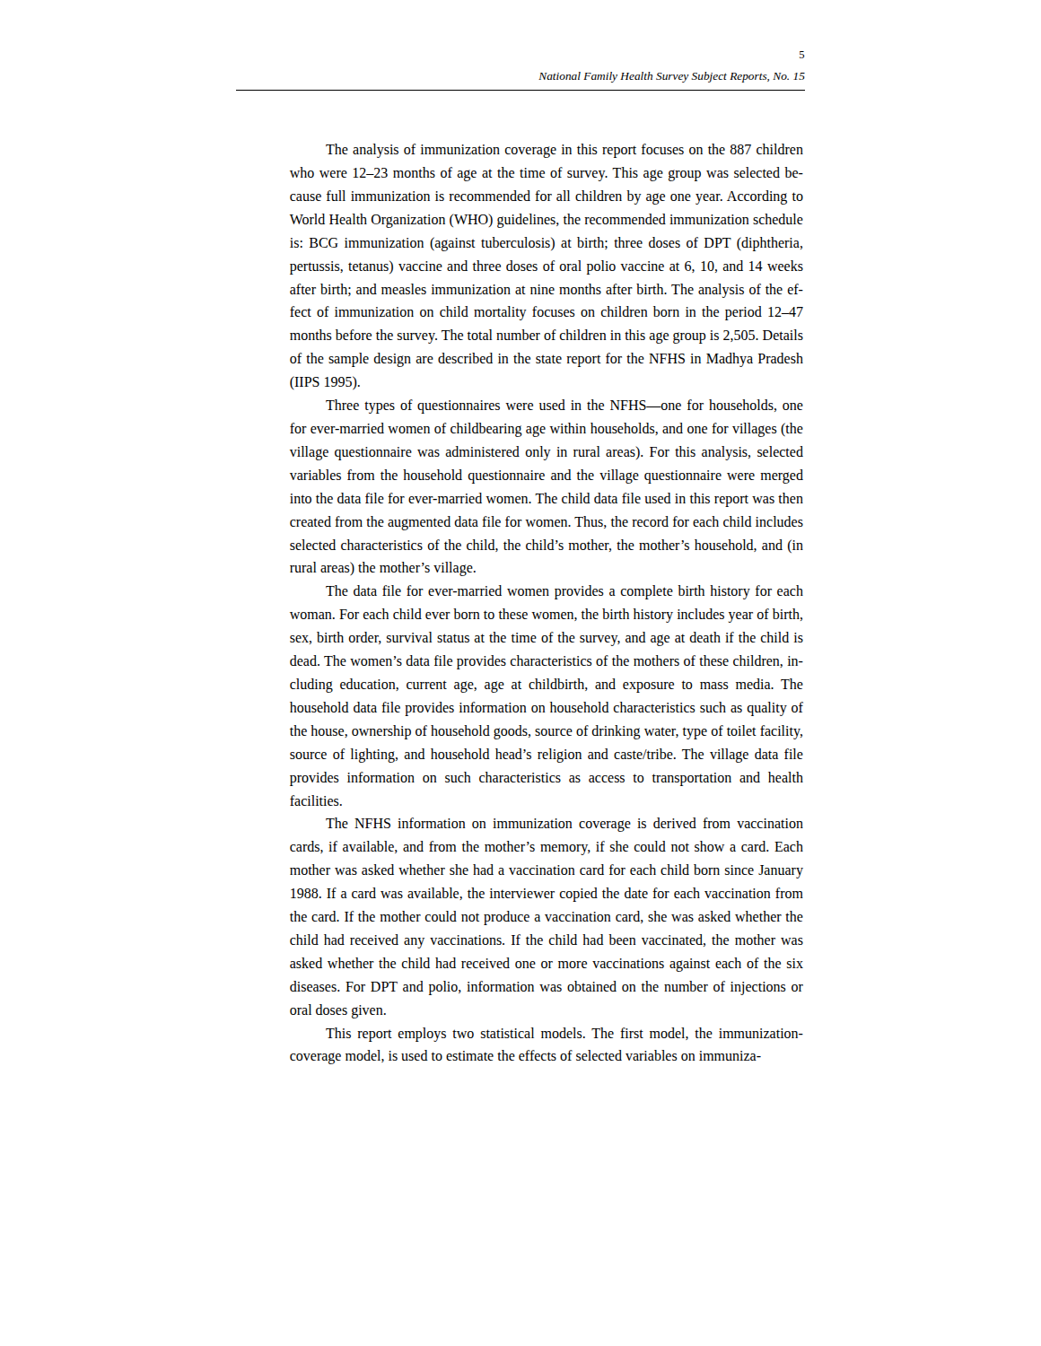5
National Family Health Survey Subject Reports, No. 15
The analysis of immunization coverage in this report focuses on the 887 children who were 12–23 months of age at the time of survey. This age group was selected because full immunization is recommended for all children by age one year. According to World Health Organization (WHO) guidelines, the recommended immunization schedule is: BCG immunization (against tuberculosis) at birth; three doses of DPT (diphtheria, pertussis, tetanus) vaccine and three doses of oral polio vaccine at 6, 10, and 14 weeks after birth; and measles immunization at nine months after birth. The analysis of the effect of immunization on child mortality focuses on children born in the period 12–47 months before the survey. The total number of children in this age group is 2,505. Details of the sample design are described in the state report for the NFHS in Madhya Pradesh (IIPS 1995).
Three types of questionnaires were used in the NFHS—one for households, one for ever-married women of childbearing age within households, and one for villages (the village questionnaire was administered only in rural areas). For this analysis, selected variables from the household questionnaire and the village questionnaire were merged into the data file for ever-married women. The child data file used in this report was then created from the augmented data file for women. Thus, the record for each child includes selected characteristics of the child, the child’s mother, the mother’s household, and (in rural areas) the mother’s village.
The data file for ever-married women provides a complete birth history for each woman. For each child ever born to these women, the birth history includes year of birth, sex, birth order, survival status at the time of the survey, and age at death if the child is dead. The women’s data file provides characteristics of the mothers of these children, including education, current age, age at childbirth, and exposure to mass media. The household data file provides information on household characteristics such as quality of the house, ownership of household goods, source of drinking water, type of toilet facility, source of lighting, and household head’s religion and caste/tribe. The village data file provides information on such characteristics as access to transportation and health facilities.
The NFHS information on immunization coverage is derived from vaccination cards, if available, and from the mother’s memory, if she could not show a card. Each mother was asked whether she had a vaccination card for each child born since January 1988. If a card was available, the interviewer copied the date for each vaccination from the card. If the mother could not produce a vaccination card, she was asked whether the child had received any vaccinations. If the child had been vaccinated, the mother was asked whether the child had received one or more vaccinations against each of the six diseases. For DPT and polio, information was obtained on the number of injections or oral doses given.
This report employs two statistical models. The first model, the immunization-coverage model, is used to estimate the effects of selected variables on immuniza-